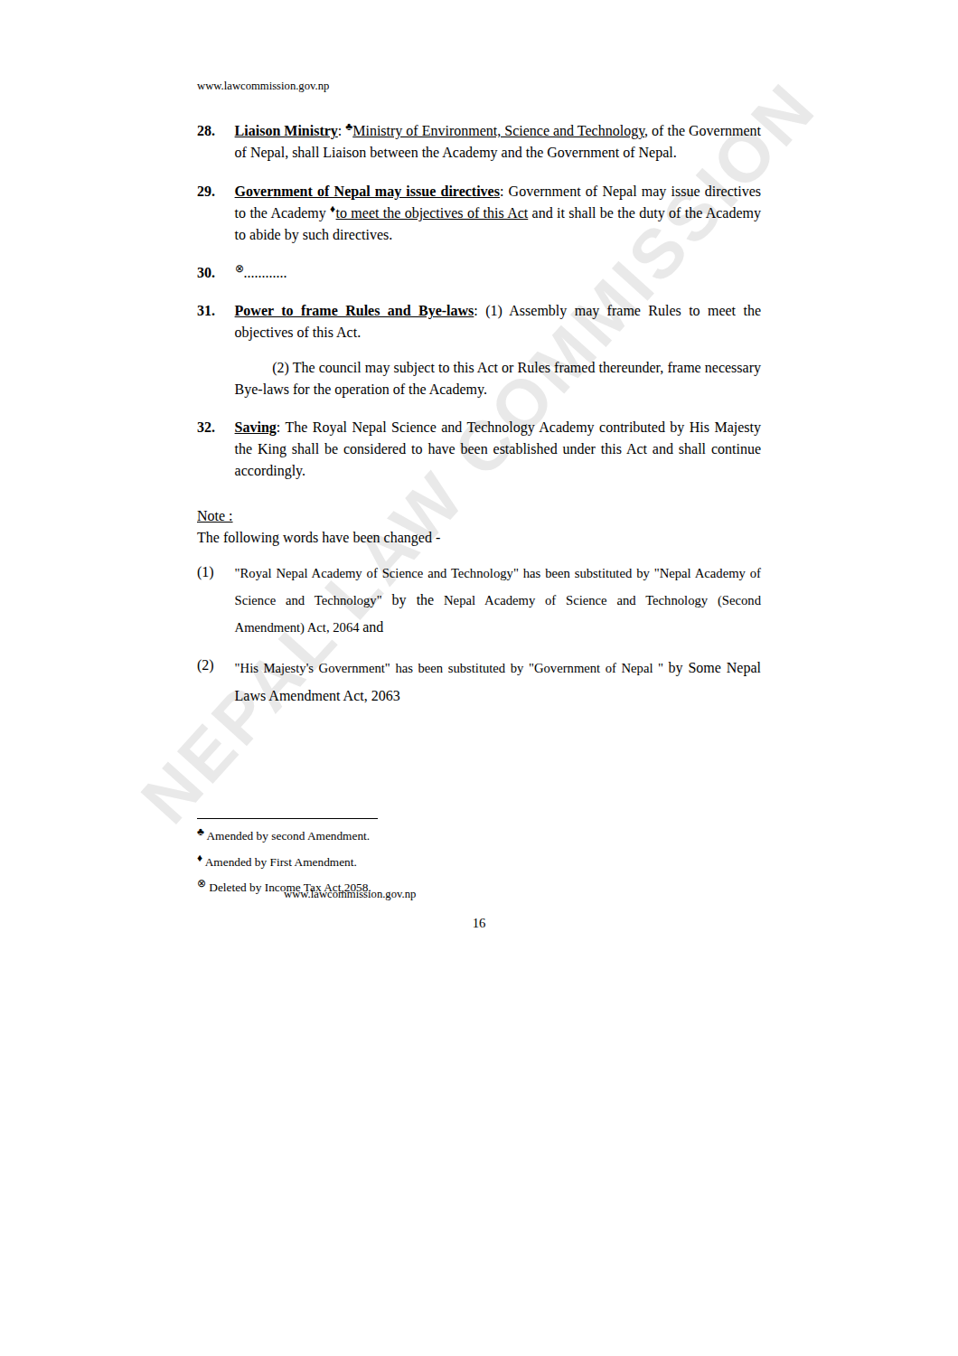NEPAL LAW COMMISSION
www.lawcommission.gov.np
28.
Liaison Ministry: ♣Ministry of Environment, Science and Technology, of the Government of Nepal, shall Liaison between the Academy and the Government of Nepal.
29.
Government of Nepal may issue directives: Government of Nepal may issue directives to the Academy ♦to meet the objectives of this Act and it shall be the duty of the Academy to abide by such directives.
30.
⊗............
31.
Power to frame Rules and Bye-laws: (1) Assembly may frame Rules to meet the objectives of this Act.
(2) The council may subject to this Act or Rules framed thereunder, frame necessary Bye-laws for the operation of the Academy.
32.
Saving: The Royal Nepal Science and Technology Academy contributed by His Majesty the King shall be considered to have been established under this Act and shall continue accordingly.
Note :
The following words have been changed -
(1)
"Royal Nepal Academy of Science and Technology" has been substituted by "Nepal Academy of Science and Technology" by the Nepal Academy of Science and Technology (Second Amendment) Act, 2064 and
(2)
"His Majesty's Government" has been substituted by "Government of Nepal " by Some Nepal Laws Amendment Act, 2063
♣ Amended by second Amendment.
♦ Amended by First Amendment.
⊗ Deleted by Income Tax Act,2058.
16
www.lawcommission.gov.np